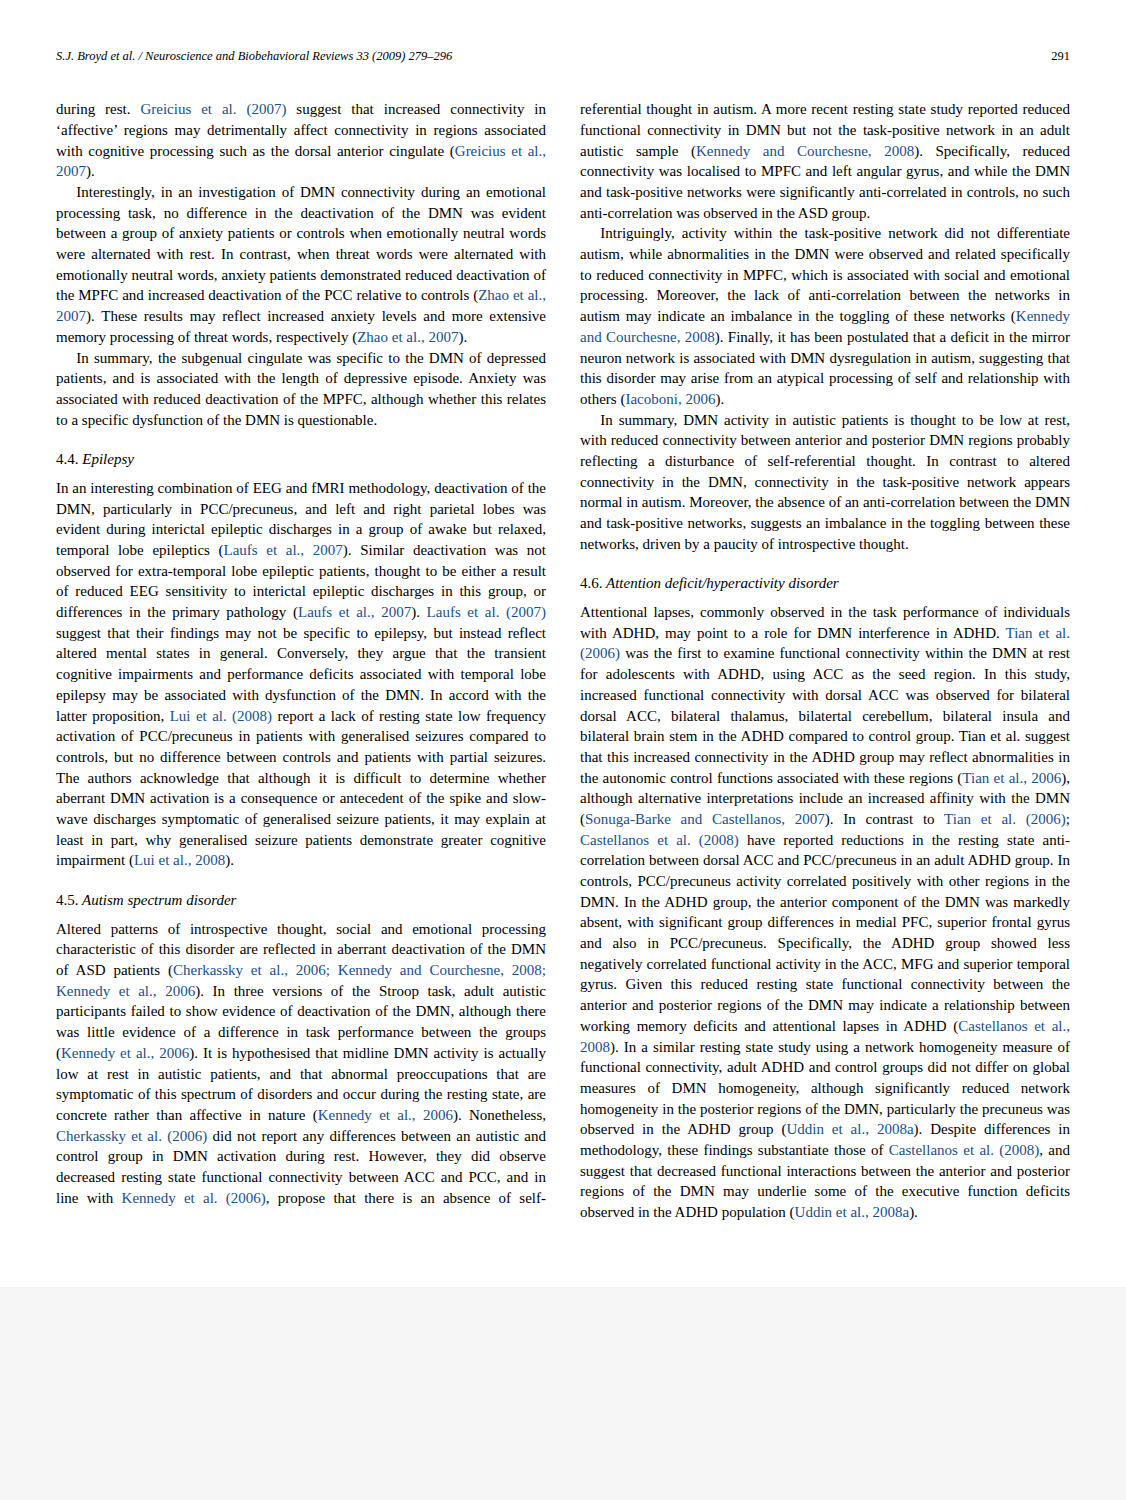S.J. Broyd et al. / Neuroscience and Biobehavioral Reviews 33 (2009) 279–296 291
during rest. Greicius et al. (2007) suggest that increased connectivity in ‘affective’ regions may detrimentally affect connectivity in regions associated with cognitive processing such as the dorsal anterior cingulate (Greicius et al., 2007).
Interestingly, in an investigation of DMN connectivity during an emotional processing task, no difference in the deactivation of the DMN was evident between a group of anxiety patients or controls when emotionally neutral words were alternated with rest. In contrast, when threat words were alternated with emotionally neutral words, anxiety patients demonstrated reduced deactivation of the MPFC and increased deactivation of the PCC relative to controls (Zhao et al., 2007). These results may reflect increased anxiety levels and more extensive memory processing of threat words, respectively (Zhao et al., 2007).
In summary, the subgenual cingulate was specific to the DMN of depressed patients, and is associated with the length of depressive episode. Anxiety was associated with reduced deactivation of the MPFC, although whether this relates to a specific dysfunction of the DMN is questionable.
4.4. Epilepsy
In an interesting combination of EEG and fMRI methodology, deactivation of the DMN, particularly in PCC/precuneus, and left and right parietal lobes was evident during interictal epileptic discharges in a group of awake but relaxed, temporal lobe epileptics (Laufs et al., 2007). Similar deactivation was not observed for extra-temporal lobe epileptic patients, thought to be either a result of reduced EEG sensitivity to interictal epileptic discharges in this group, or differences in the primary pathology (Laufs et al., 2007). Laufs et al. (2007) suggest that their findings may not be specific to epilepsy, but instead reflect altered mental states in general. Conversely, they argue that the transient cognitive impairments and performance deficits associated with temporal lobe epilepsy may be associated with dysfunction of the DMN. In accord with the latter proposition, Lui et al. (2008) report a lack of resting state low frequency activation of PCC/precuneus in patients with generalised seizures compared to controls, but no difference between controls and patients with partial seizures. The authors acknowledge that although it is difficult to determine whether aberrant DMN activation is a consequence or antecedent of the spike and slow-wave discharges symptomatic of generalised seizure patients, it may explain at least in part, why generalised seizure patients demonstrate greater cognitive impairment (Lui et al., 2008).
4.5. Autism spectrum disorder
Altered patterns of introspective thought, social and emotional processing characteristic of this disorder are reflected in aberrant deactivation of the DMN of ASD patients (Cherkassky et al., 2006; Kennedy and Courchesne, 2008; Kennedy et al., 2006). In three versions of the Stroop task, adult autistic participants failed to show evidence of deactivation of the DMN, although there was little evidence of a difference in task performance between the groups (Kennedy et al., 2006). It is hypothesised that midline DMN activity is actually low at rest in autistic patients, and that abnormal preoccupations that are symptomatic of this spectrum of disorders and occur during the resting state, are concrete rather than affective in nature (Kennedy et al., 2006). Nonetheless, Cherkassky et al. (2006) did not report any differences between an autistic and control group in DMN activation during rest. However, they did observe decreased resting state functional connectivity between ACC and PCC, and in line with Kennedy et al. (2006), propose that there is an absence of self-referential thought in autism. A more recent resting state study reported reduced functional connectivity in DMN but not the task-positive network in an adult autistic sample (Kennedy and Courchesne, 2008). Specifically, reduced connectivity was localised to MPFC and left angular gyrus, and while the DMN and task-positive networks were significantly anti-correlated in controls, no such anti-correlation was observed in the ASD group.
Intriguingly, activity within the task-positive network did not differentiate autism, while abnormalities in the DMN were observed and related specifically to reduced connectivity in MPFC, which is associated with social and emotional processing. Moreover, the lack of anti-correlation between the networks in autism may indicate an imbalance in the toggling of these networks (Kennedy and Courchesne, 2008). Finally, it has been postulated that a deficit in the mirror neuron network is associated with DMN dysregulation in autism, suggesting that this disorder may arise from an atypical processing of self and relationship with others (Iacoboni, 2006).
In summary, DMN activity in autistic patients is thought to be low at rest, with reduced connectivity between anterior and posterior DMN regions probably reflecting a disturbance of self-referential thought. In contrast to altered connectivity in the DMN, connectivity in the task-positive network appears normal in autism. Moreover, the absence of an anti-correlation between the DMN and task-positive networks, suggests an imbalance in the toggling between these networks, driven by a paucity of introspective thought.
4.6. Attention deficit/hyperactivity disorder
Attentional lapses, commonly observed in the task performance of individuals with ADHD, may point to a role for DMN interference in ADHD. Tian et al. (2006) was the first to examine functional connectivity within the DMN at rest for adolescents with ADHD, using ACC as the seed region. In this study, increased functional connectivity with dorsal ACC was observed for bilateral dorsal ACC, bilateral thalamus, bilatertal cerebellum, bilateral insula and bilateral brain stem in the ADHD compared to control group. Tian et al. suggest that this increased connectivity in the ADHD group may reflect abnormalities in the autonomic control functions associated with these regions (Tian et al., 2006), although alternative interpretations include an increased affinity with the DMN (Sonuga-Barke and Castellanos, 2007). In contrast to Tian et al. (2006); Castellanos et al. (2008) have reported reductions in the resting state anti-correlation between dorsal ACC and PCC/precuneus in an adult ADHD group. In controls, PCC/precuneus activity correlated positively with other regions in the DMN. In the ADHD group, the anterior component of the DMN was markedly absent, with significant group differences in medial PFC, superior frontal gyrus and also in PCC/precuneus. Specifically, the ADHD group showed less negatively correlated functional activity in the ACC, MFG and superior temporal gyrus. Given this reduced resting state functional connectivity between the anterior and posterior regions of the DMN may indicate a relationship between working memory deficits and attentional lapses in ADHD (Castellanos et al., 2008). In a similar resting state study using a network homogeneity measure of functional connectivity, adult ADHD and control groups did not differ on global measures of DMN homogeneity, although significantly reduced network homogeneity in the posterior regions of the DMN, particularly the precuneus was observed in the ADHD group (Uddin et al., 2008a). Despite differences in methodology, these findings substantiate those of Castellanos et al. (2008), and suggest that decreased functional interactions between the anterior and posterior regions of the DMN may underlie some of the executive function deficits observed in the ADHD population (Uddin et al., 2008a).